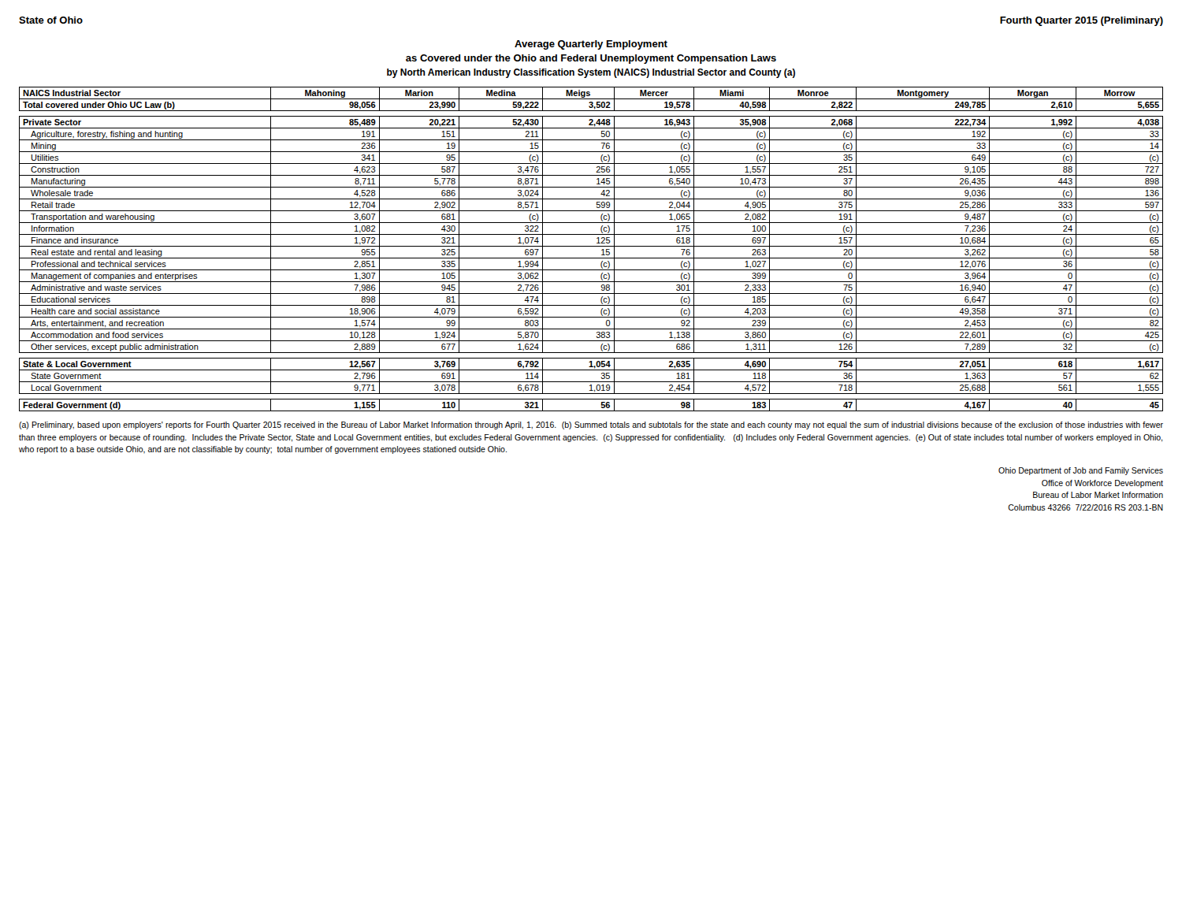State of Ohio Fourth Quarter 2015 (Preliminary)
Average Quarterly Employment
as Covered under the Ohio and Federal Unemployment Compensation Laws
by North American Industry Classification System (NAICS) Industrial Sector and County (a)
| NAICS Industrial Sector | Mahoning | Marion | Medina | Meigs | Mercer | Miami | Monroe | Montgomery | Morgan | Morrow |
| --- | --- | --- | --- | --- | --- | --- | --- | --- | --- | --- |
| Total covered under Ohio UC Law (b) | 98,056 | 23,990 | 59,222 | 3,502 | 19,578 | 40,598 | 2,822 | 249,785 | 2,610 | 5,655 |
| Private Sector | 85,489 | 20,221 | 52,430 | 2,448 | 16,943 | 35,908 | 2,068 | 222,734 | 1,992 | 4,038 |
| Agriculture, forestry, fishing and hunting | 191 | 151 | 211 | 50 | (c) | (c) | (c) | 192 | (c) | 33 |
| Mining | 236 | 19 | 15 | 76 | (c) | (c) | (c) | 33 | (c) | 14 |
| Utilities | 341 | 95 | (c) | (c) | (c) | (c) | 35 | 649 | (c) | (c) |
| Construction | 4,623 | 587 | 3,476 | 256 | 1,055 | 1,557 | 251 | 9,105 | 88 | 727 |
| Manufacturing | 8,711 | 5,778 | 8,871 | 145 | 6,540 | 10,473 | 37 | 26,435 | 443 | 898 |
| Wholesale trade | 4,528 | 686 | 3,024 | 42 | (c) | (c) | 80 | 9,036 | (c) | 136 |
| Retail trade | 12,704 | 2,902 | 8,571 | 599 | 2,044 | 4,905 | 375 | 25,286 | 333 | 597 |
| Transportation and warehousing | 3,607 | 681 | (c) | (c) | 1,065 | 2,082 | 191 | 9,487 | (c) | (c) |
| Information | 1,082 | 430 | 322 | (c) | 175 | 100 | (c) | 7,236 | 24 | (c) |
| Finance and insurance | 1,972 | 321 | 1,074 | 125 | 618 | 697 | 157 | 10,684 | (c) | 65 |
| Real estate and rental and leasing | 955 | 325 | 697 | 15 | 76 | 263 | 20 | 3,262 | (c) | 58 |
| Professional and technical services | 2,851 | 335 | 1,994 | (c) | (c) | 1,027 | (c) | 12,076 | 36 | (c) |
| Management of companies and enterprises | 1,307 | 105 | 3,062 | (c) | (c) | 399 | 0 | 3,964 | 0 | (c) |
| Administrative and waste services | 7,986 | 945 | 2,726 | 98 | 301 | 2,333 | 75 | 16,940 | 47 | (c) |
| Educational services | 898 | 81 | 474 | (c) | (c) | 185 | (c) | 6,647 | 0 | (c) |
| Health care and social assistance | 18,906 | 4,079 | 6,592 | (c) | (c) | 4,203 | (c) | 49,358 | 371 | (c) |
| Arts, entertainment, and recreation | 1,574 | 99 | 803 | 0 | 92 | 239 | (c) | 2,453 | (c) | 82 |
| Accommodation and food services | 10,128 | 1,924 | 5,870 | 383 | 1,138 | 3,860 | (c) | 22,601 | (c) | 425 |
| Other services, except public administration | 2,889 | 677 | 1,624 | (c) | 686 | 1,311 | 126 | 7,289 | 32 | (c) |
| State & Local Government | 12,567 | 3,769 | 6,792 | 1,054 | 2,635 | 4,690 | 754 | 27,051 | 618 | 1,617 |
| State Government | 2,796 | 691 | 114 | 35 | 181 | 118 | 36 | 1,363 | 57 | 62 |
| Local Government | 9,771 | 3,078 | 6,678 | 1,019 | 2,454 | 4,572 | 718 | 25,688 | 561 | 1,555 |
| Federal Government (d) | 1,155 | 110 | 321 | 56 | 98 | 183 | 47 | 4,167 | 40 | 45 |
(a) Preliminary, based upon employers' reports for Fourth Quarter 2015 received in the Bureau of Labor Market Information through April, 1, 2016. (b) Summed totals and subtotals for the state and each county may not equal the sum of industrial divisions because of the exclusion of those industries with fewer than three employers or because of rounding. Includes the Private Sector, State and Local Government entities, but excludes Federal Government agencies. (c) Suppressed for confidentiality. (d) Includes only Federal Government agencies. (e) Out of state includes total number of workers employed in Ohio, who report to a base outside Ohio, and are not classifiable by county; total number of government employees stationed outside Ohio.
Ohio Department of Job and Family Services
Office of Workforce Development
Bureau of Labor Market Information
Columbus 43266 7/22/2016 RS 203.1-BN